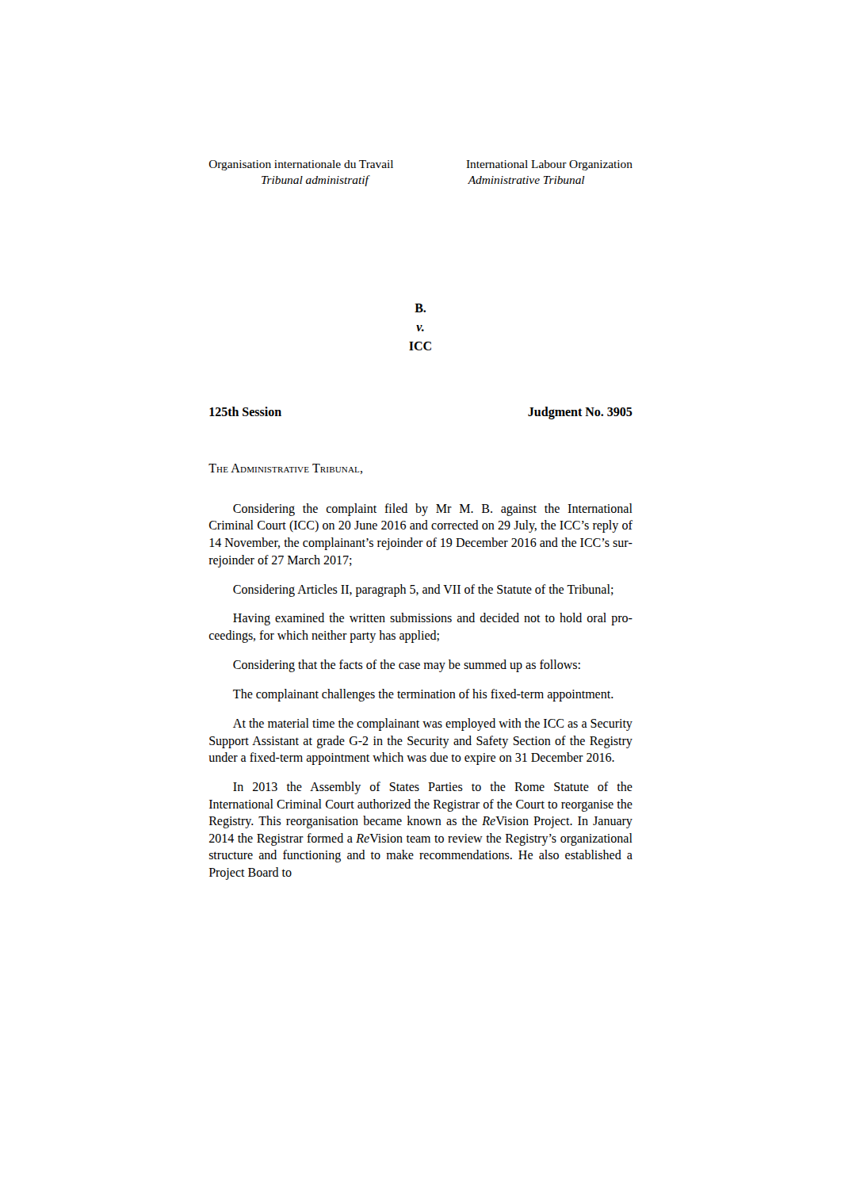| Organisation internationale du Travail Tribunal administratif | International Labour Organization Administrative Tribunal |
B.
v.
ICC
125th Session Judgment No. 3905
The Administrative Tribunal,
Considering the complaint filed by Mr M. B. against the International Criminal Court (ICC) on 20 June 2016 and corrected on 29 July, the ICC’s reply of 14 November, the complainant’s rejoinder of 19 December 2016 and the ICC’s surrejoinder of 27 March 2017;
Considering Articles II, paragraph 5, and VII of the Statute of the Tribunal;
Having examined the written submissions and decided not to hold oral proceedings, for which neither party has applied;
Considering that the facts of the case may be summed up as follows:
The complainant challenges the termination of his fixed-term appointment.
At the material time the complainant was employed with the ICC as a Security Support Assistant at grade G-2 in the Security and Safety Section of the Registry under a fixed-term appointment which was due to expire on 31 December 2016.
In 2013 the Assembly of States Parties to the Rome Statute of the International Criminal Court authorized the Registrar of the Court to reorganise the Registry. This reorganisation became known as the Re Vision Project. In January 2014 the Registrar formed a Re Vision team to review the Registry’s organizational structure and functioning and to make recommendations. He also established a Project Board to